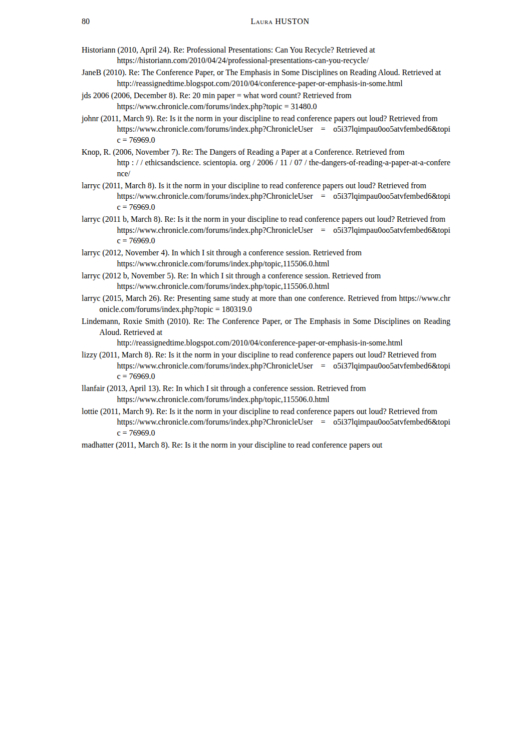80 Laura Huston
Historiann (2010, April 24). Re: Professional Presentations: Can You Recycle? Retrieved at https://historiann.com/2010/04/24/professional-presentations-can-you-recycle/
JaneB (2010). Re: The Conference Paper, or The Emphasis in Some Disciplines on Reading Aloud. Retrieved at http://reassignedtime.blogspot.com/2010/04/conference-paper-or-emphasis-in-some.html
jds 2006 (2006, December 8). Re: 20 min paper = what word count? Retrieved from https://www.chronicle.com/forums/index.php?topic = 31480.0
johnr (2011, March 9). Re: Is it the norm in your discipline to read conference papers out loud? Retrieved from https://www.chronicle.com/forums/index.php?ChronicleUser = o5i37lqimpau0oo5atvfembed6&topic = 76969.0
Knop, R. (2006, November 7). Re: The Dangers of Reading a Paper at a Conference. Retrieved from http : / / ethicsandscience. scientopia. org / 2006 / 11 / 07 / the-dangers-of-reading-a-paper-at-a-conference/
larryc (2011, March 8). Is it the norm in your discipline to read conference papers out loud? Retrieved from https://www.chronicle.com/forums/index.php?ChronicleUser = o5i37lqimpau0oo5atvfembed6&topic = 76969.0
larryc (2011 b, March 8). Re: Is it the norm in your discipline to read conference papers out loud? Retrieved from https://www.chronicle.com/forums/index.php?ChronicleUser = o5i37lqimpau0oo5atvfembed6&topic = 76969.0
larryc (2012, November 4). In which I sit through a conference session. Retrieved from https://www.chronicle.com/forums/index.php/topic,115506.0.html
larryc (2012 b, November 5). Re: In which I sit through a conference session. Retrieved from https://www.chronicle.com/forums/index.php/topic,115506.0.html
larryc (2015, March 26). Re: Presenting same study at more than one conference. Retrieved from https://www.chronicle.com/forums/index.php?topic = 180319.0
Lindemann, Roxie Smith (2010). Re: The Conference Paper, or The Emphasis in Some Disciplines on Reading Aloud. Retrieved at http://reassignedtime.blogspot.com/2010/04/conference-paper-or-emphasis-in-some.html
lizzy (2011, March 8). Re: Is it the norm in your discipline to read conference papers out loud? Retrieved from https://www.chronicle.com/forums/index.php?ChronicleUser = o5i37lqimpau0oo5atvfembed6&topic = 76969.0
llanfair (2013, April 13). Re: In which I sit through a conference session. Retrieved from https://www.chronicle.com/forums/index.php/topic,115506.0.html
lottie (2011, March 9). Re: Is it the norm in your discipline to read conference papers out loud? Retrieved from https://www.chronicle.com/forums/index.php?ChronicleUser = o5i37lqimpau0oo5atvfembed6&topic = 76969.0
madhatter (2011, March 8). Re: Is it the norm in your discipline to read conference papers out